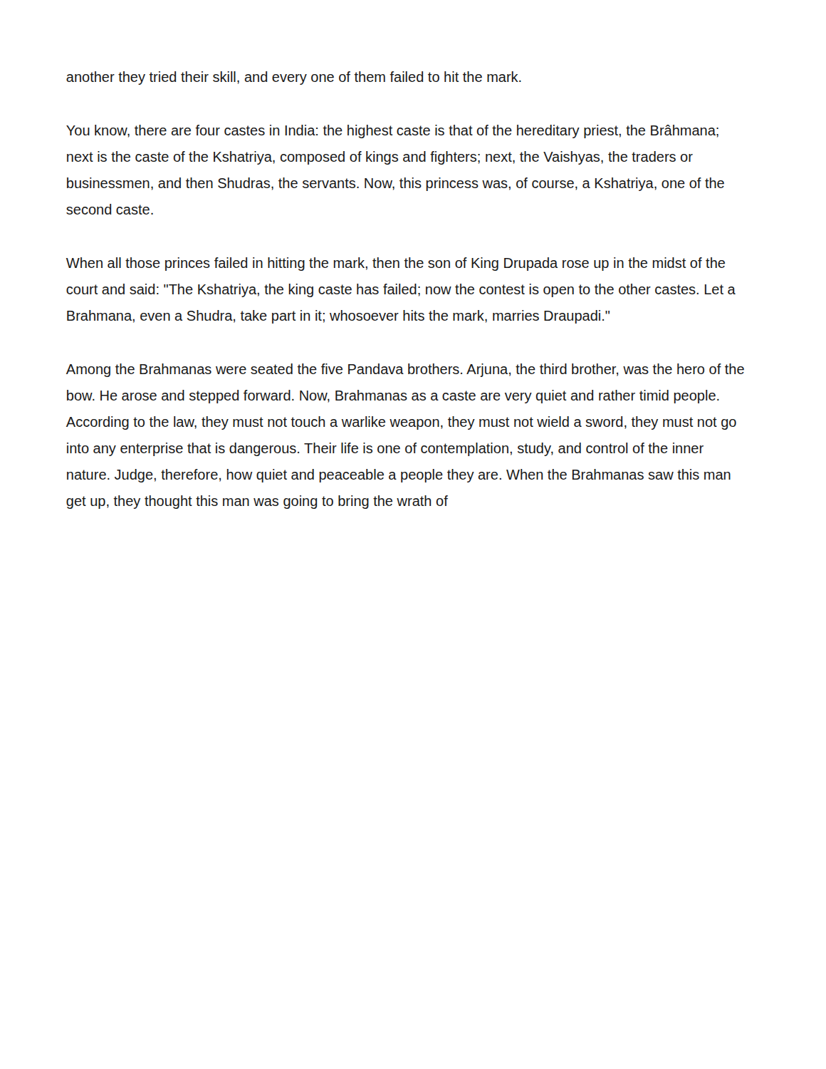another they tried their skill, and every one of them failed to hit the mark.
You know, there are four castes in India: the highest caste is that of the hereditary priest, the Brâhmana; next is the caste of the Kshatriya, composed of kings and fighters; next, the Vaishyas, the traders or businessmen, and then Shudras, the servants. Now, this princess was, of course, a Kshatriya, one of the second caste.
When all those princes failed in hitting the mark, then the son of King Drupada rose up in the midst of the court and said: "The Kshatriya, the king caste has failed; now the contest is open to the other castes. Let a Brahmana, even a Shudra, take part in it; whosoever hits the mark, marries Draupadi."
Among the Brahmanas were seated the five Pandava brothers. Arjuna, the third brother, was the hero of the bow. He arose and stepped forward. Now, Brahmanas as a caste are very quiet and rather timid people. According to the law, they must not touch a warlike weapon, they must not wield a sword, they must not go into any enterprise that is dangerous. Their life is one of contemplation, study, and control of the inner nature. Judge, therefore, how quiet and peaceable a people they are. When the Brahmanas saw this man get up, they thought this man was going to bring the wrath of